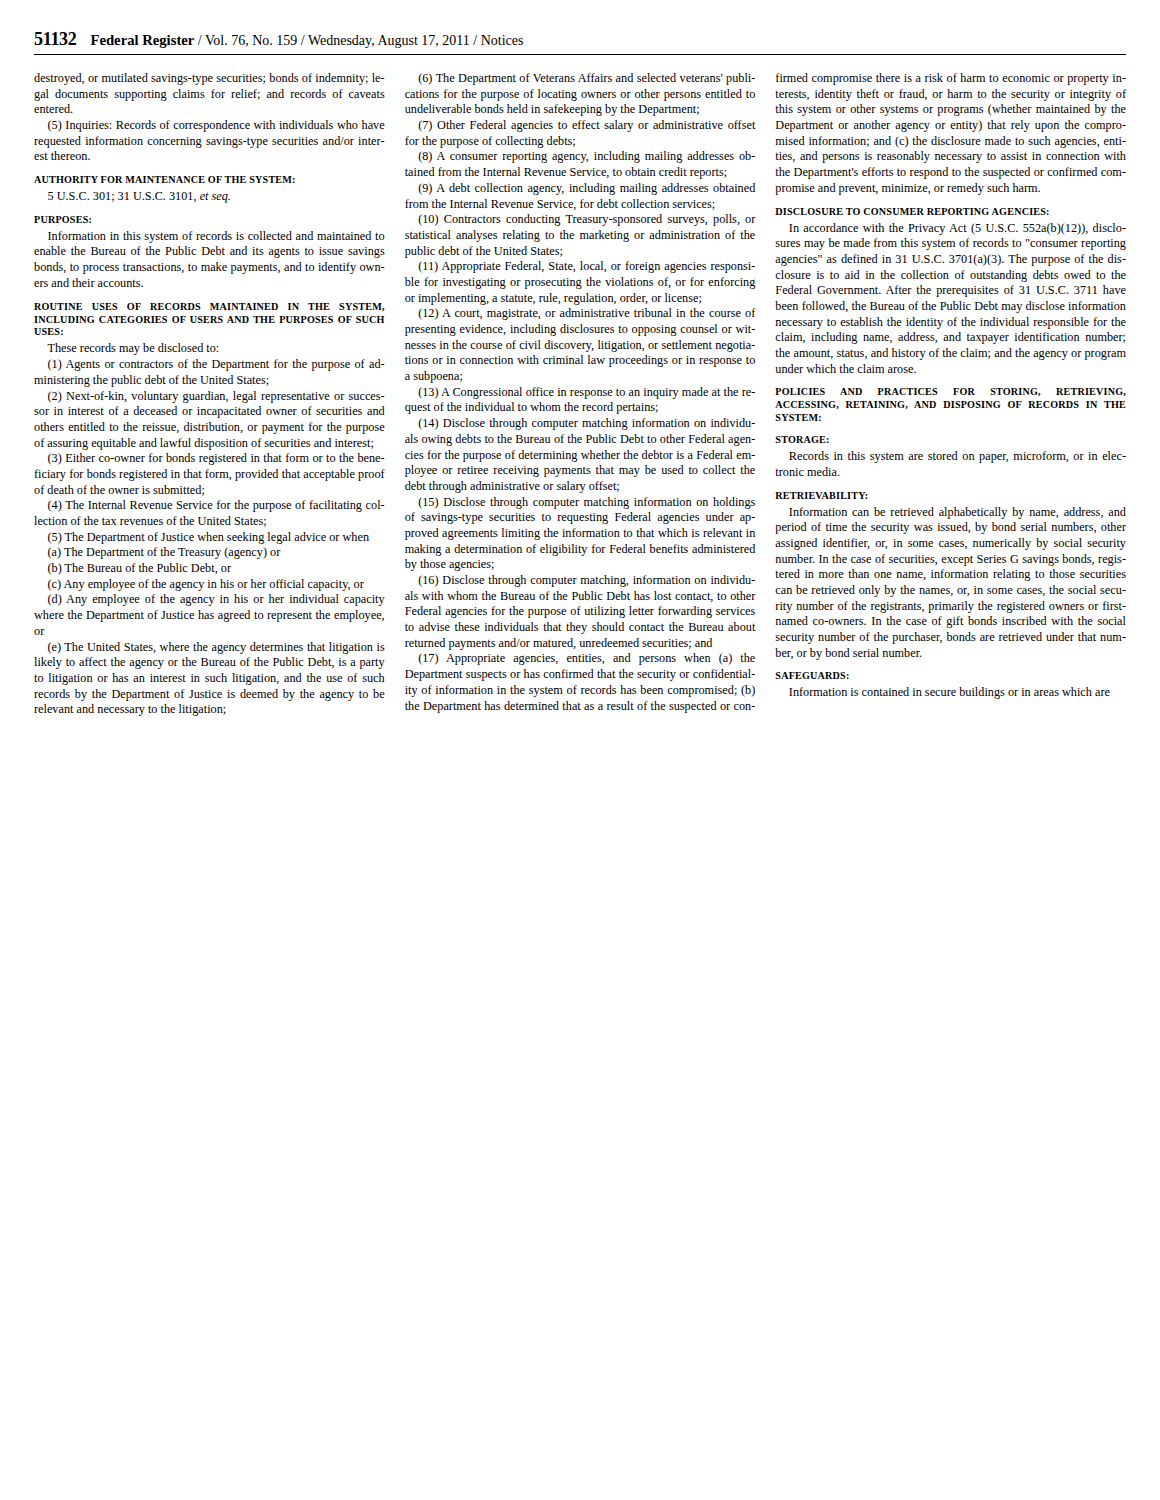51132
Federal Register / Vol. 76, No. 159 / Wednesday, August 17, 2011 / Notices
destroyed, or mutilated savings-type securities; bonds of indemnity; legal documents supporting claims for relief; and records of caveats entered.
(5) Inquiries: Records of correspondence with individuals who have requested information concerning savings-type securities and/or interest thereon.
Authority for maintenance of the system:
5 U.S.C. 301; 31 U.S.C. 3101, et seq.
Purposes:
Information in this system of records is collected and maintained to enable the Bureau of the Public Debt and its agents to issue savings bonds, to process transactions, to make payments, and to identify owners and their accounts.
Routine uses of records maintained in the system, including categories of users and the purposes of such uses:
These records may be disclosed to:
(1) Agents or contractors of the Department for the purpose of administering the public debt of the United States;
(2) Next-of-kin, voluntary guardian, legal representative or successor in interest of a deceased or incapacitated owner of securities and others entitled to the reissue, distribution, or payment for the purpose of assuring equitable and lawful disposition of securities and interest;
(3) Either co-owner for bonds registered in that form or to the beneficiary for bonds registered in that form, provided that acceptable proof of death of the owner is submitted;
(4) The Internal Revenue Service for the purpose of facilitating collection of the tax revenues of the United States;
(5) The Department of Justice when seeking legal advice or when
(a) The Department of the Treasury (agency) or
(b) The Bureau of the Public Debt, or
(c) Any employee of the agency in his or her official capacity, or
(d) Any employee of the agency in his or her individual capacity where the Department of Justice has agreed to represent the employee, or
(e) The United States, where the agency determines that litigation is likely to affect the agency or the Bureau of the Public Debt, is a party to litigation or has an interest in such litigation, and the use of such records by the Department of Justice is deemed by the agency to be relevant and necessary to the litigation;
(6) The Department of Veterans Affairs and selected veterans' publications for the purpose of locating owners or other persons entitled to undeliverable bonds held in safekeeping by the Department;
(7) Other Federal agencies to effect salary or administrative offset for the purpose of collecting debts;
(8) A consumer reporting agency, including mailing addresses obtained from the Internal Revenue Service, to obtain credit reports;
(9) A debt collection agency, including mailing addresses obtained from the Internal Revenue Service, for debt collection services;
(10) Contractors conducting Treasury-sponsored surveys, polls, or statistical analyses relating to the marketing or administration of the public debt of the United States;
(11) Appropriate Federal, State, local, or foreign agencies responsible for investigating or prosecuting the violations of, or for enforcing or implementing, a statute, rule, regulation, order, or license;
(12) A court, magistrate, or administrative tribunal in the course of presenting evidence, including disclosures to opposing counsel or witnesses in the course of civil discovery, litigation, or settlement negotiations or in connection with criminal law proceedings or in response to a subpoena;
(13) A Congressional office in response to an inquiry made at the request of the individual to whom the record pertains;
(14) Disclose through computer matching information on individuals owing debts to the Bureau of the Public Debt to other Federal agencies for the purpose of determining whether the debtor is a Federal employee or retiree receiving payments that may be used to collect the debt through administrative or salary offset;
(15) Disclose through computer matching information on holdings of savings-type securities to requesting Federal agencies under approved agreements limiting the information to that which is relevant in making a determination of eligibility for Federal benefits administered by those agencies;
(16) Disclose through computer matching, information on individuals with whom the Bureau of the Public Debt has lost contact, to other Federal agencies for the purpose of utilizing letter forwarding services to advise these individuals that they should contact the Bureau about returned payments and/or matured, unredeemed securities; and
(17) Appropriate agencies, entities, and persons when (a) the Department suspects or has confirmed that the security or confidentiality of information in the system of records has been compromised; (b) the Department has determined that as a result of the suspected or confirmed compromise there is a risk of harm to economic or property interests, identity theft or fraud, or harm to the security or integrity of this system or other systems or programs (whether maintained by the Department or another agency or entity) that rely upon the compromised information; and (c) the disclosure made to such agencies, entities, and persons is reasonably necessary to assist in connection with the Department's efforts to respond to the suspected or confirmed compromise and prevent, minimize, or remedy such harm.
Disclosure to consumer reporting agencies:
In accordance with the Privacy Act (5 U.S.C. 552a(b)(12)), disclosures may be made from this system of records to "consumer reporting agencies" as defined in 31 U.S.C. 3701(a)(3). The purpose of the disclosure is to aid in the collection of outstanding debts owed to the Federal Government. After the prerequisites of 31 U.S.C. 3711 have been followed, the Bureau of the Public Debt may disclose information necessary to establish the identity of the individual responsible for the claim, including name, address, and taxpayer identification number; the amount, status, and history of the claim; and the agency or program under which the claim arose.
Policies and practices for storing, retrieving, accessing, retaining, and disposing of records in the system:
Storage:
Records in this system are stored on paper, microform, or in electronic media.
Retrievability:
Information can be retrieved alphabetically by name, address, and period of time the security was issued, by bond serial numbers, other assigned identifier, or, in some cases, numerically by social security number. In the case of securities, except Series G savings bonds, registered in more than one name, information relating to those securities can be retrieved only by the names, or, in some cases, the social security number of the registrants, primarily the registered owners or first-named co-owners. In the case of gift bonds inscribed with the social security number of the purchaser, bonds are retrieved under that number, or by bond serial number.
Safeguards:
Information is contained in secure buildings or in areas which are